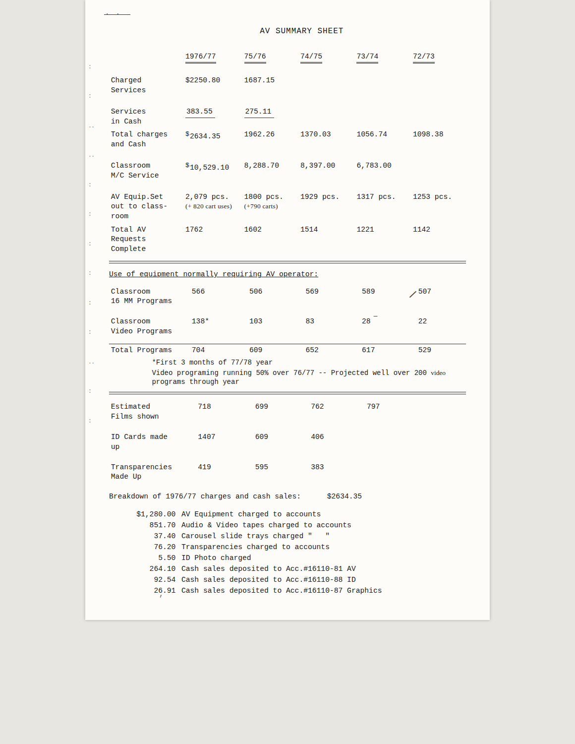. .
::....: ::::: ..::
AV SUMMARY SHEET
| | 1976/77 | 75/76 | 74/75 | 73/74 | 72/73 |
| Charged Services | $2250.80 | 1687.15 | | | |
| Services in Cash | 383.55 | 275.11 | | | |
| Total charges and Cash | $ 2634.35 | 1962.26 | 1370.03 | 1056.74 | 1098.38 |
| Classroom M/C Service | $ 10,529.10 | 8,288.70 | 8,397.00 | 6,783.00 | |
| AV Equip.Set out to class- room | 2,079 pcs. (+ 820 cart uses) | 1800 pcs. (+790 carts) | 1929 pcs. | 1317 pcs. | 1253 pcs. |
| Total AV Requests Complete | 1762 | 1602 | 1514 | 1221 | 1142 |
Use of equipment normally requiring AV operator:
| Classroom 16 MM Programs | 566 | 506 | 569 | 589 | 507 |
| Classroom Video Programs | 138* | 103 | 83 | 28 | 22 |
| Total Programs | 704 | 609 | 652 | 617 | 529 |
*First 3 months of 77/78 year
Video programing running 50% over 76/77 -- Projected well over 200 video programs through year
| Estimated Films shown | 718 | 699 | 762 | 797 | |
| ID Cards made up | 1407 | 609 | 406 | | |
| Transparencies Made Up | 419 | 595 | 383 | | |
Breakdown of 1976/77 charges and cash sales: $2634.35
$1,280.00 AV Equipment charged to accounts
851.70 Audio & Video tapes charged to accounts
37.40 Carousel slide trays charged ″ ″
76.20 Transparencies charged to accounts
5.50 ID Photo charged
264.10 Cash sales deposited to Acc.#16110-81 AV
92.54 Cash sales deposited to Acc.#16110-88 ID
26.91 Cash sales deposited to Acc.#16110-87 Graphics
/
−
,